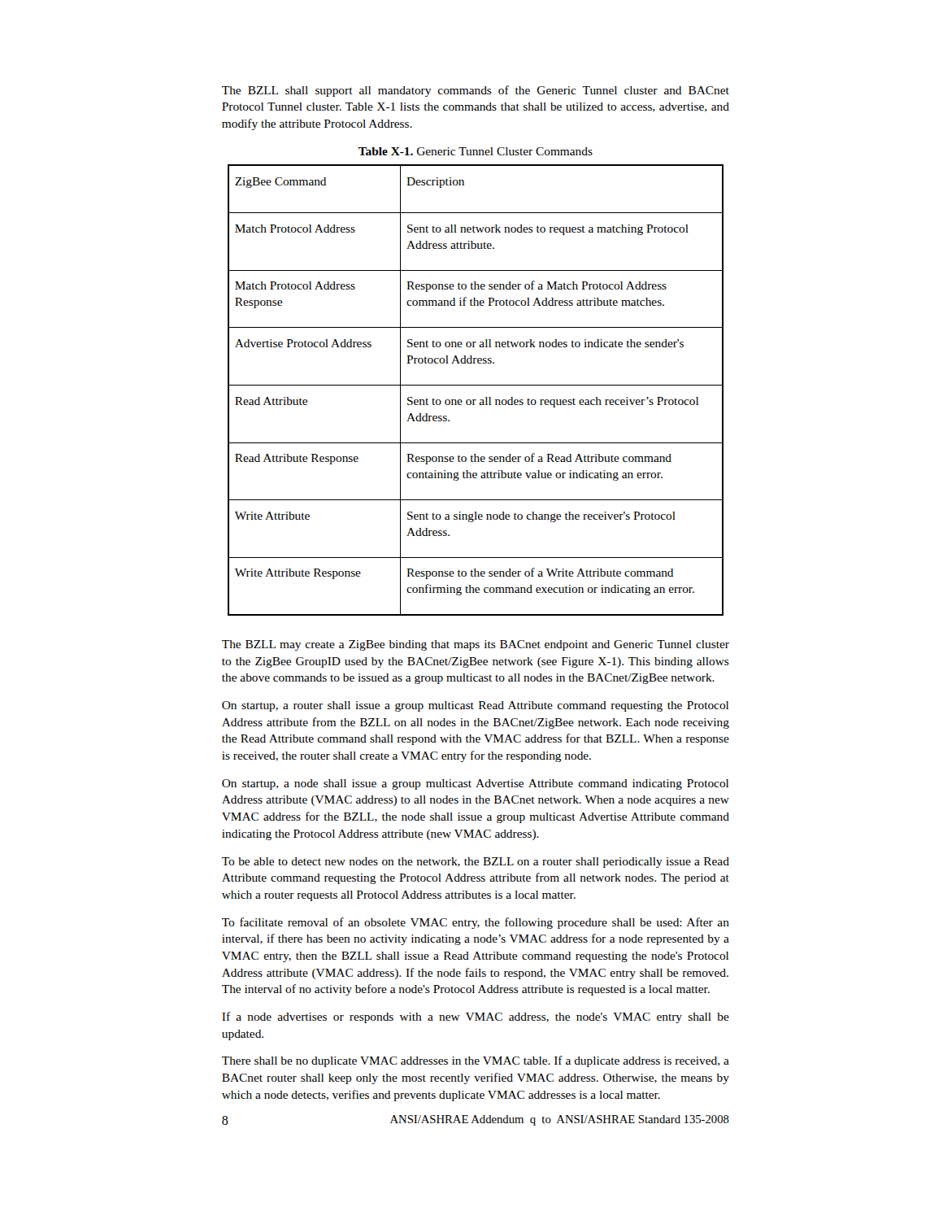The BZLL shall support all mandatory commands of the Generic Tunnel cluster and BACnet Protocol Tunnel cluster. Table X-1 lists the commands that shall be utilized to access, advertise, and modify the attribute Protocol Address.
Table X-1. Generic Tunnel Cluster Commands
| ZigBee Command | Description |
| Match Protocol Address | Sent to all network nodes to request a matching Protocol Address attribute. |
| Match Protocol Address Response | Response to the sender of a Match Protocol Address command if the Protocol Address attribute matches. |
| Advertise Protocol Address | Sent to one or all network nodes to indicate the sender's Protocol Address. |
| Read Attribute | Sent to one or all nodes to request each receiver’s Protocol Address. |
| Read Attribute Response | Response to the sender of a Read Attribute command containing the attribute value or indicating an error. |
| Write Attribute | Sent to a single node to change the receiver's Protocol Address. |
| Write Attribute Response | Response to the sender of a Write Attribute command confirming the command execution or indicating an error. |
The BZLL may create a ZigBee binding that maps its BACnet endpoint and Generic Tunnel cluster to the ZigBee GroupID used by the BACnet/ZigBee network (see Figure X-1). This binding allows the above commands to be issued as a group multicast to all nodes in the BACnet/ZigBee network.
On startup, a router shall issue a group multicast Read Attribute command requesting the Protocol Address attribute from the BZLL on all nodes in the BACnet/ZigBee network. Each node receiving the Read Attribute command shall respond with the VMAC address for that BZLL. When a response is received, the router shall create a VMAC entry for the responding node.
On startup, a node shall issue a group multicast Advertise Attribute command indicating Protocol Address attribute (VMAC address) to all nodes in the BACnet network. When a node acquires a new VMAC address for the BZLL, the node shall issue a group multicast Advertise Attribute command indicating the Protocol Address attribute (new VMAC address).
To be able to detect new nodes on the network, the BZLL on a router shall periodically issue a Read Attribute command requesting the Protocol Address attribute from all network nodes. The period at which a router requests all Protocol Address attributes is a local matter.
To facilitate removal of an obsolete VMAC entry, the following procedure shall be used: After an interval, if there has been no activity indicating a node’s VMAC address for a node represented by a VMAC entry, then the BZLL shall issue a Read Attribute command requesting the node's Protocol Address attribute (VMAC address). If the node fails to respond, the VMAC entry shall be removed. The interval of no activity before a node's Protocol Address attribute is requested is a local matter.
If a node advertises or responds with a new VMAC address, the node's VMAC entry shall be updated.
There shall be no duplicate VMAC addresses in the VMAC table. If a duplicate address is received, a BACnet router shall keep only the most recently verified VMAC address. Otherwise, the means by which a node detects, verifies and prevents duplicate VMAC addresses is a local matter.
8
ANSI/ASHRAE Addendum q to ANSI/ASHRAE Standard 135-2008